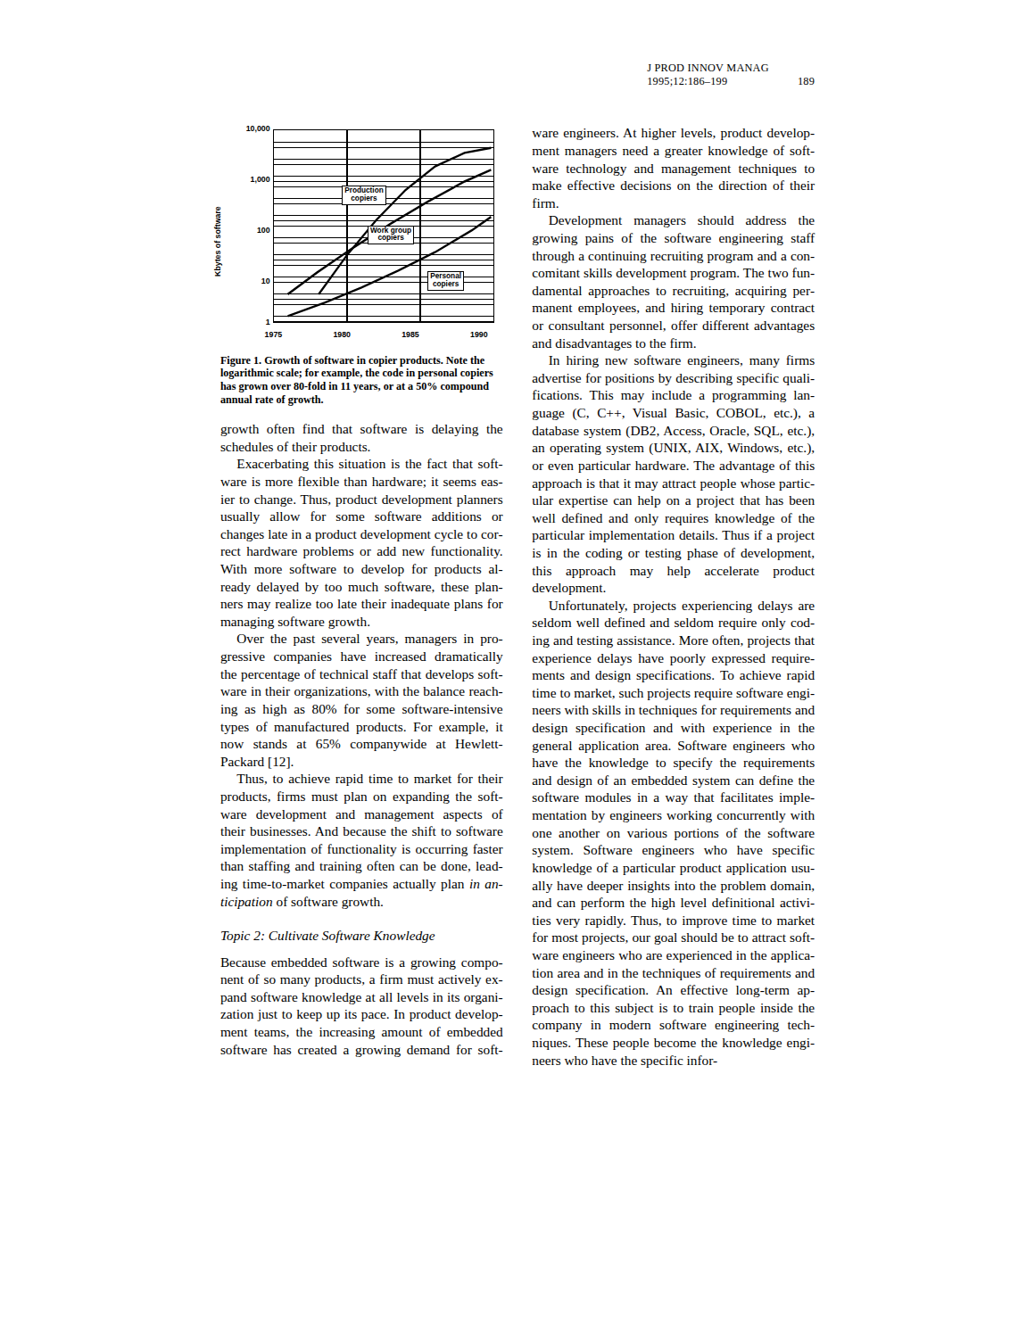J PROD INNOV MANAG
1995;12:186–199 189
Kbytes of software 10,000 1,000 100 10 1
Production
copiers Work group
copiers Personal
copiers 1975 1980 1985 1990
Figure 1. Growth of software in copier products. Note the logarithmic scale; for example, the code in personal copiers has grown over 80-fold in 11 years, or at a 50% compound annual rate of growth.
growth often find that software is delaying the schedules of their products.
Exacerbating this situation is the fact that software is more flexible than hardware; it seems easier to change. Thus, product development planners usually allow for some software additions or changes late in a product development cycle to correct hardware problems or add new functionality. With more software to develop for products already delayed by too much software, these planners may realize too late their inadequate plans for managing software growth.
Over the past several years, managers in progressive companies have increased dramatically the percentage of technical staff that develops software in their organizations, with the balance reaching as high as 80% for some software-intensive types of manufactured products. For example, it now stands at 65% companywide at Hewlett-Packard [12].
Thus, to achieve rapid time to market for their products, firms must plan on expanding the software development and management aspects of their businesses. And because the shift to software implementation of functionality is occurring faster than staffing and training often can be done, leading time-to-market companies actually plan in anticipation of software growth.
Topic 2: Cultivate Software Knowledge
Because embedded software is a growing component of so many products, a firm must actively expand software knowledge at all levels in its organization just to keep up its pace. In product development teams, the increasing amount of embedded software has created a growing demand for software engineers. At higher levels, product development managers need a greater knowledge of software technology and management techniques to make effective decisions on the direction of their firm.
Development managers should address the growing pains of the software engineering staff through a continuing recruiting program and a concomitant skills development program. The two fundamental approaches to recruiting, acquiring permanent employees, and hiring temporary contract or consultant personnel, offer different advantages and disadvantages to the firm.
In hiring new software engineers, many firms advertise for positions by describing specific qualifications. This may include a programming language (C, C++, Visual Basic, COBOL, etc.), a database system (DB2, Access, Oracle, SQL, etc.), an operating system (UNIX, AIX, Windows, etc.), or even particular hardware. The advantage of this approach is that it may attract people whose particular expertise can help on a project that has been well defined and only requires knowledge of the particular implementation details. Thus if a project is in the coding or testing phase of development, this approach may help accelerate product development.
Unfortunately, projects experiencing delays are seldom well defined and seldom require only coding and testing assistance. More often, projects that experience delays have poorly expressed requirements and design specifications. To achieve rapid time to market, such projects require software engineers with skills in techniques for requirements and design specification and with experience in the general application area. Software engineers who have the knowledge to specify the requirements and design of an embedded system can define the software modules in a way that facilitates implementation by engineers working concurrently with one another on various portions of the software system. Software engineers who have specific knowledge of a particular product application usually have deeper insights into the problem domain, and can perform the high level definitional activities very rapidly. Thus, to improve time to market for most projects, our goal should be to attract software engineers who are experienced in the application area and in the techniques of requirements and design specification. An effective long-term approach to this subject is to train people inside the company in modern software engineering techniques. These people become the knowledge engineers who have the specific infor-